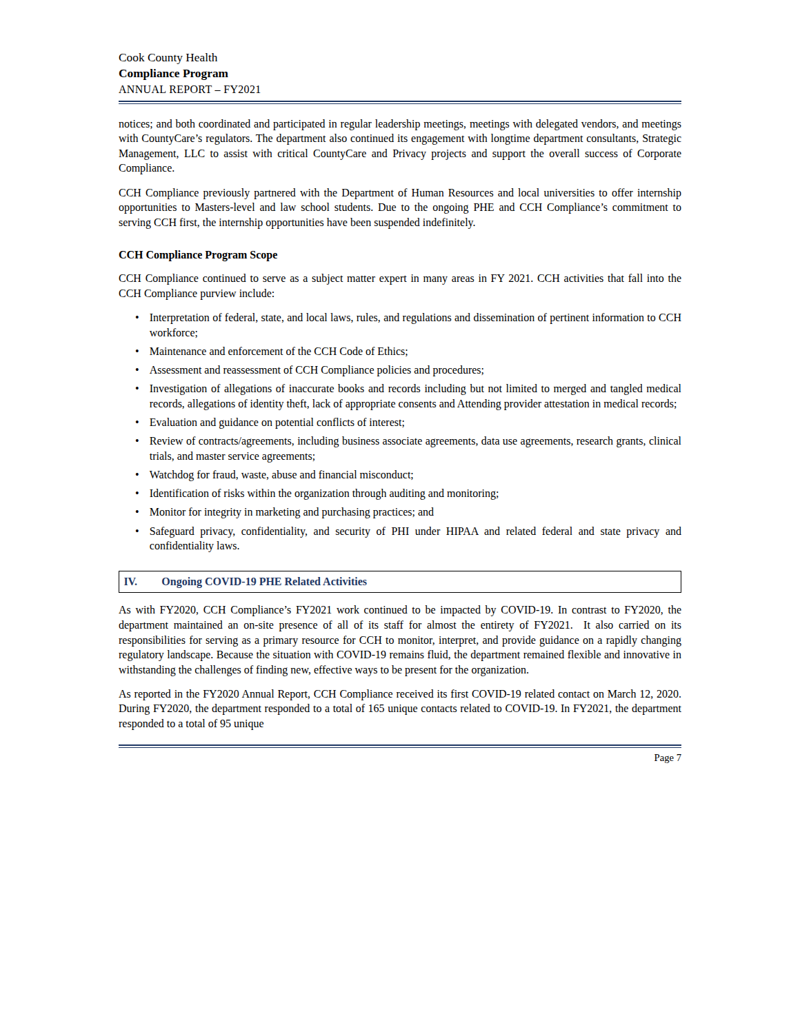Cook County Health
Compliance Program
ANNUAL REPORT – FY2021
notices; and both coordinated and participated in regular leadership meetings, meetings with delegated vendors, and meetings with CountyCare’s regulators. The department also continued its engagement with longtime department consultants, Strategic Management, LLC to assist with critical CountyCare and Privacy projects and support the overall success of Corporate Compliance.
CCH Compliance previously partnered with the Department of Human Resources and local universities to offer internship opportunities to Masters-level and law school students. Due to the ongoing PHE and CCH Compliance’s commitment to serving CCH first, the internship opportunities have been suspended indefinitely.
CCH Compliance Program Scope
CCH Compliance continued to serve as a subject matter expert in many areas in FY 2021. CCH activities that fall into the CCH Compliance purview include:
Interpretation of federal, state, and local laws, rules, and regulations and dissemination of pertinent information to CCH workforce;
Maintenance and enforcement of the CCH Code of Ethics;
Assessment and reassessment of CCH Compliance policies and procedures;
Investigation of allegations of inaccurate books and records including but not limited to merged and tangled medical records, allegations of identity theft, lack of appropriate consents and Attending provider attestation in medical records;
Evaluation and guidance on potential conflicts of interest;
Review of contracts/agreements, including business associate agreements, data use agreements, research grants, clinical trials, and master service agreements;
Watchdog for fraud, waste, abuse and financial misconduct;
Identification of risks within the organization through auditing and monitoring;
Monitor for integrity in marketing and purchasing practices; and
Safeguard privacy, confidentiality, and security of PHI under HIPAA and related federal and state privacy and confidentiality laws.
IV. Ongoing COVID-19 PHE Related Activities
As with FY2020, CCH Compliance’s FY2021 work continued to be impacted by COVID-19. In contrast to FY2020, the department maintained an on-site presence of all of its staff for almost the entirety of FY2021. It also carried on its responsibilities for serving as a primary resource for CCH to monitor, interpret, and provide guidance on a rapidly changing regulatory landscape. Because the situation with COVID-19 remains fluid, the department remained flexible and innovative in withstanding the challenges of finding new, effective ways to be present for the organization.
As reported in the FY2020 Annual Report, CCH Compliance received its first COVID-19 related contact on March 12, 2020. During FY2020, the department responded to a total of 165 unique contacts related to COVID-19. In FY2021, the department responded to a total of 95 unique
Page 7